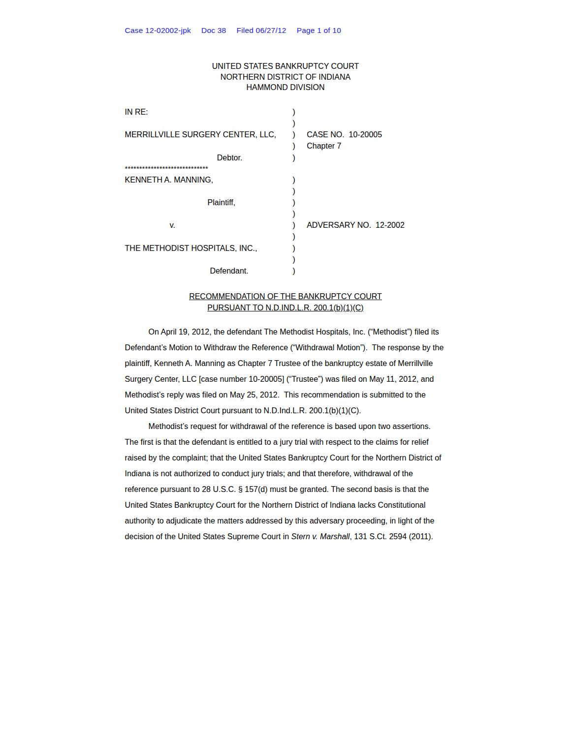Case 12-02002-jpk Doc 38 Filed 06/27/12 Page 1 of 10
UNITED STATES BANKRUPTCY COURT
NORTHERN DISTRICT OF INDIANA
HAMMOND DIVISION
| IN RE: | ) | |
| | ) | |
| MERRILLVILLE SURGERY CENTER, LLC, | ) | CASE NO. 10-20005 |
| | ) | Chapter 7 |
| Debtor. | ) | |
| ***************************** | | |
| KENNETH A. MANNING, | ) | |
| | ) | |
| Plaintiff, | ) | |
| | ) | |
| v. | ) | ADVERSARY NO. 12-2002 |
| | ) | |
| THE METHODIST HOSPITALS, INC., | ) | |
| | ) | |
| Defendant. | ) | |
RECOMMENDATION OF THE BANKRUPTCY COURT PURSUANT TO N.D.IND.L.R. 200.1(b)(1)(C)
On April 19, 2012, the defendant The Methodist Hospitals, Inc. (“Methodist”) filed its Defendant’s Motion to Withdraw the Reference (“Withdrawal Motion”). The response by the plaintiff, Kenneth A. Manning as Chapter 7 Trustee of the bankruptcy estate of Merrillville Surgery Center, LLC [case number 10-20005] (“Trustee”) was filed on May 11, 2012, and Methodist’s reply was filed on May 25, 2012. This recommendation is submitted to the United States District Court pursuant to N.D.Ind.L.R. 200.1(b)(1)(C).
Methodist’s request for withdrawal of the reference is based upon two assertions. The first is that the defendant is entitled to a jury trial with respect to the claims for relief raised by the complaint; that the United States Bankruptcy Court for the Northern District of Indiana is not authorized to conduct jury trials; and that therefore, withdrawal of the reference pursuant to 28 U.S.C. § 157(d) must be granted. The second basis is that the United States Bankruptcy Court for the Northern District of Indiana lacks Constitutional authority to adjudicate the matters addressed by this adversary proceeding, in light of the decision of the United States Supreme Court in Stern v. Marshall, 131 S.Ct. 2594 (2011).